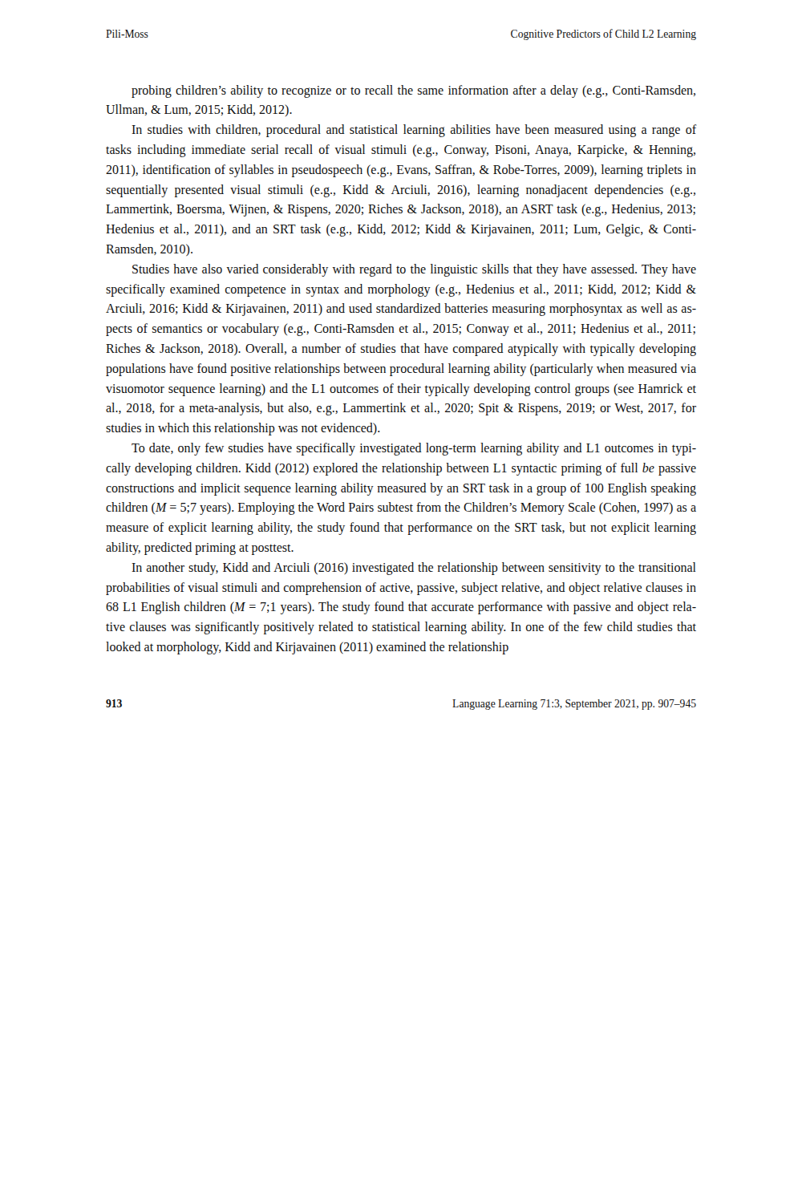Pili-Moss Cognitive Predictors of Child L2 Learning
probing children’s ability to recognize or to recall the same information after a delay (e.g., Conti-Ramsden, Ullman, & Lum, 2015; Kidd, 2012).
In studies with children, procedural and statistical learning abilities have been measured using a range of tasks including immediate serial recall of visual stimuli (e.g., Conway, Pisoni, Anaya, Karpicke, & Henning, 2011), identification of syllables in pseudospeech (e.g., Evans, Saffran, & Robe-Torres, 2009), learning triplets in sequentially presented visual stimuli (e.g., Kidd & Arciuli, 2016), learning nonadjacent dependencies (e.g., Lammertink, Boersma, Wijnen, & Rispens, 2020; Riches & Jackson, 2018), an ASRT task (e.g., Hedenius, 2013; Hedenius et al., 2011), and an SRT task (e.g., Kidd, 2012; Kidd & Kirjavainen, 2011; Lum, Gelgic, & Conti-Ramsden, 2010).
Studies have also varied considerably with regard to the linguistic skills that they have assessed. They have specifically examined competence in syntax and morphology (e.g., Hedenius et al., 2011; Kidd, 2012; Kidd & Arciuli, 2016; Kidd & Kirjavainen, 2011) and used standardized batteries measuring morphosyntax as well as aspects of semantics or vocabulary (e.g., Conti-Ramsden et al., 2015; Conway et al., 2011; Hedenius et al., 2011; Riches & Jackson, 2018). Overall, a number of studies that have compared atypically with typically developing populations have found positive relationships between procedural learning ability (particularly when measured via visuomotor sequence learning) and the L1 outcomes of their typically developing control groups (see Hamrick et al., 2018, for a meta-analysis, but also, e.g., Lammertink et al., 2020; Spit & Rispens, 2019; or West, 2017, for studies in which this relationship was not evidenced).
To date, only few studies have specifically investigated long-term learning ability and L1 outcomes in typically developing children. Kidd (2012) explored the relationship between L1 syntactic priming of full be passive constructions and implicit sequence learning ability measured by an SRT task in a group of 100 English speaking children (M = 5;7 years). Employing the Word Pairs subtest from the Children’s Memory Scale (Cohen, 1997) as a measure of explicit learning ability, the study found that performance on the SRT task, but not explicit learning ability, predicted priming at posttest.
In another study, Kidd and Arciuli (2016) investigated the relationship between sensitivity to the transitional probabilities of visual stimuli and comprehension of active, passive, subject relative, and object relative clauses in 68 L1 English children (M = 7;1 years). The study found that accurate performance with passive and object relative clauses was significantly positively related to statistical learning ability. In one of the few child studies that looked at morphology, Kidd and Kirjavainen (2011) examined the relationship
913 Language Learning 71:3, September 2021, pp. 907–945